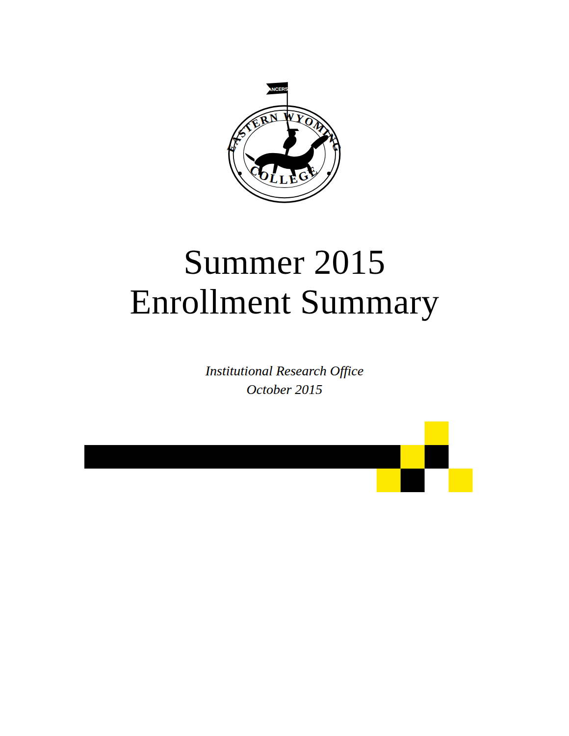LANCERS EASTERN WYOMING COLLEGE
Summer 2015Enrollment Summary
Institutional Research Office
October 2015